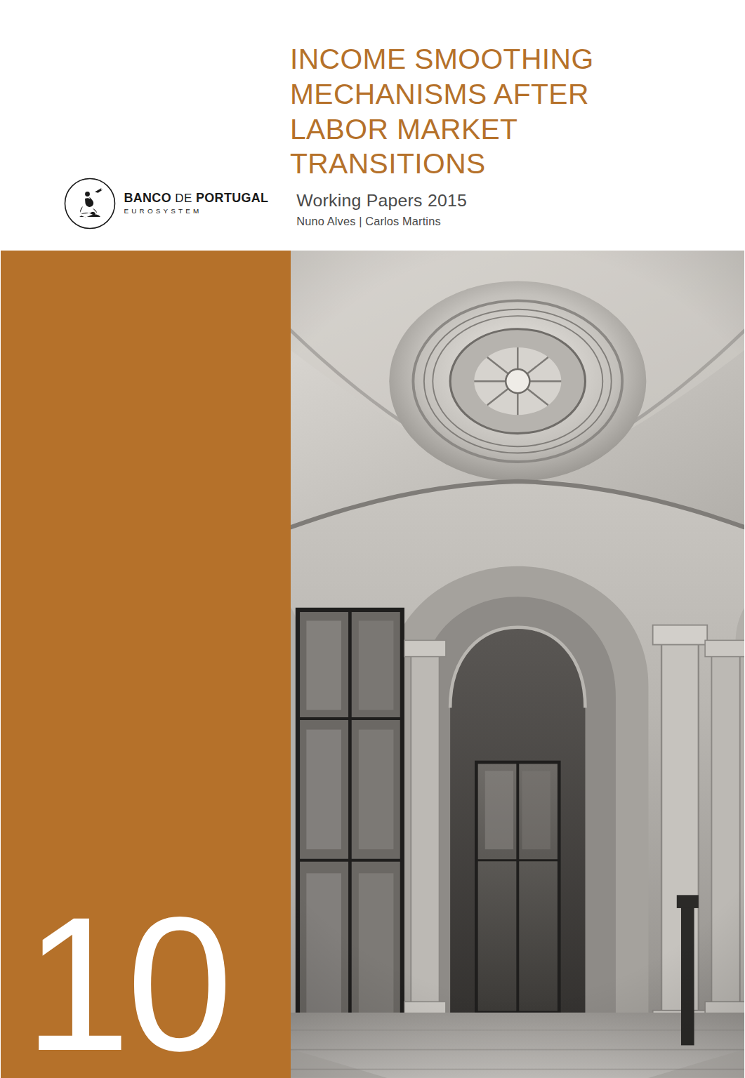Income Smoothing
Mechanisms After
Labor Market
Transitions
BANCO DE PORTUGAL
EUROSYSTEM
Working Papers 2015
Nuno Alves | Carlos Martins
10